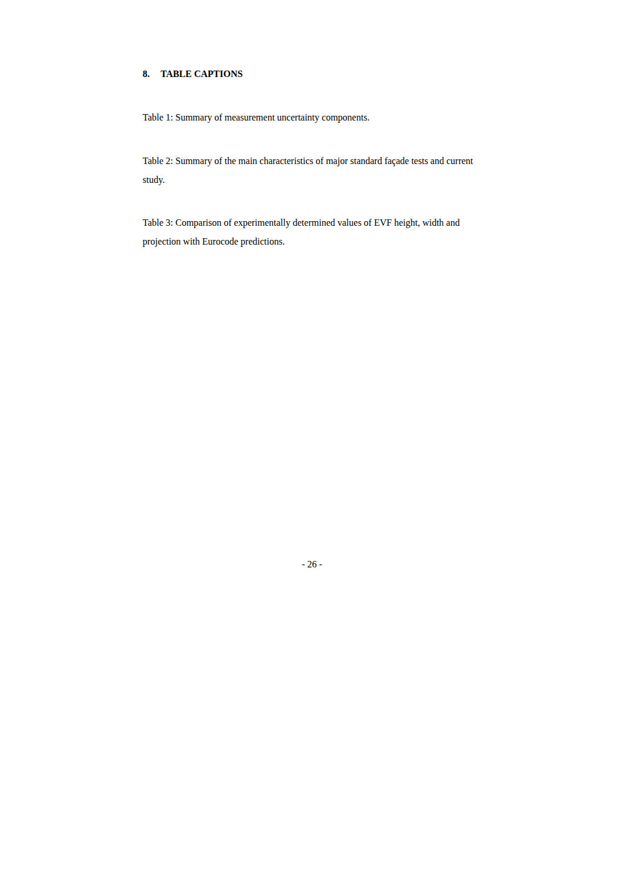8. TABLE CAPTIONS
Table 1: Summary of measurement uncertainty components.
Table 2: Summary of the main characteristics of major standard façade tests and current study.
Table 3: Comparison of experimentally determined values of EVF height, width and projection with Eurocode predictions.
- 26 -